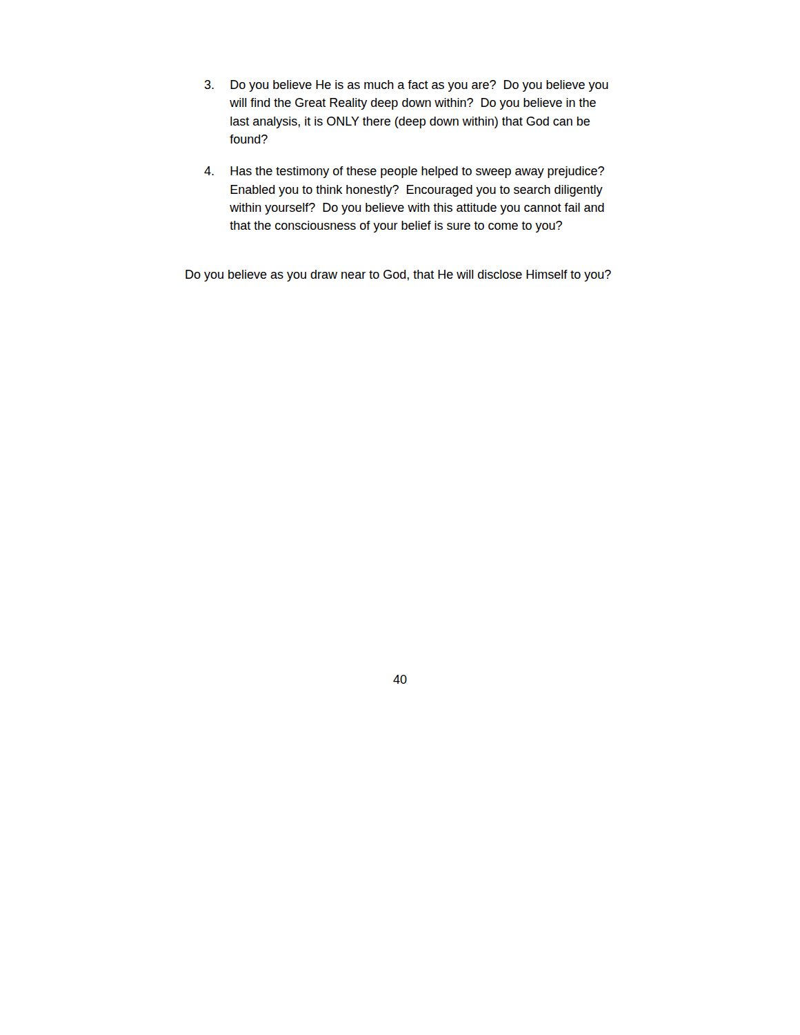Do you believe He is as much a fact as you are? Do you believe you will find the Great Reality deep down within? Do you believe in the last analysis, it is ONLY there (deep down within) that God can be found?
Has the testimony of these people helped to sweep away prejudice? Enabled you to think honestly? Encouraged you to search diligently within yourself? Do you believe with this attitude you cannot fail and that the consciousness of your belief is sure to come to you?
Do you believe as you draw near to God, that He will disclose Himself to you?
40